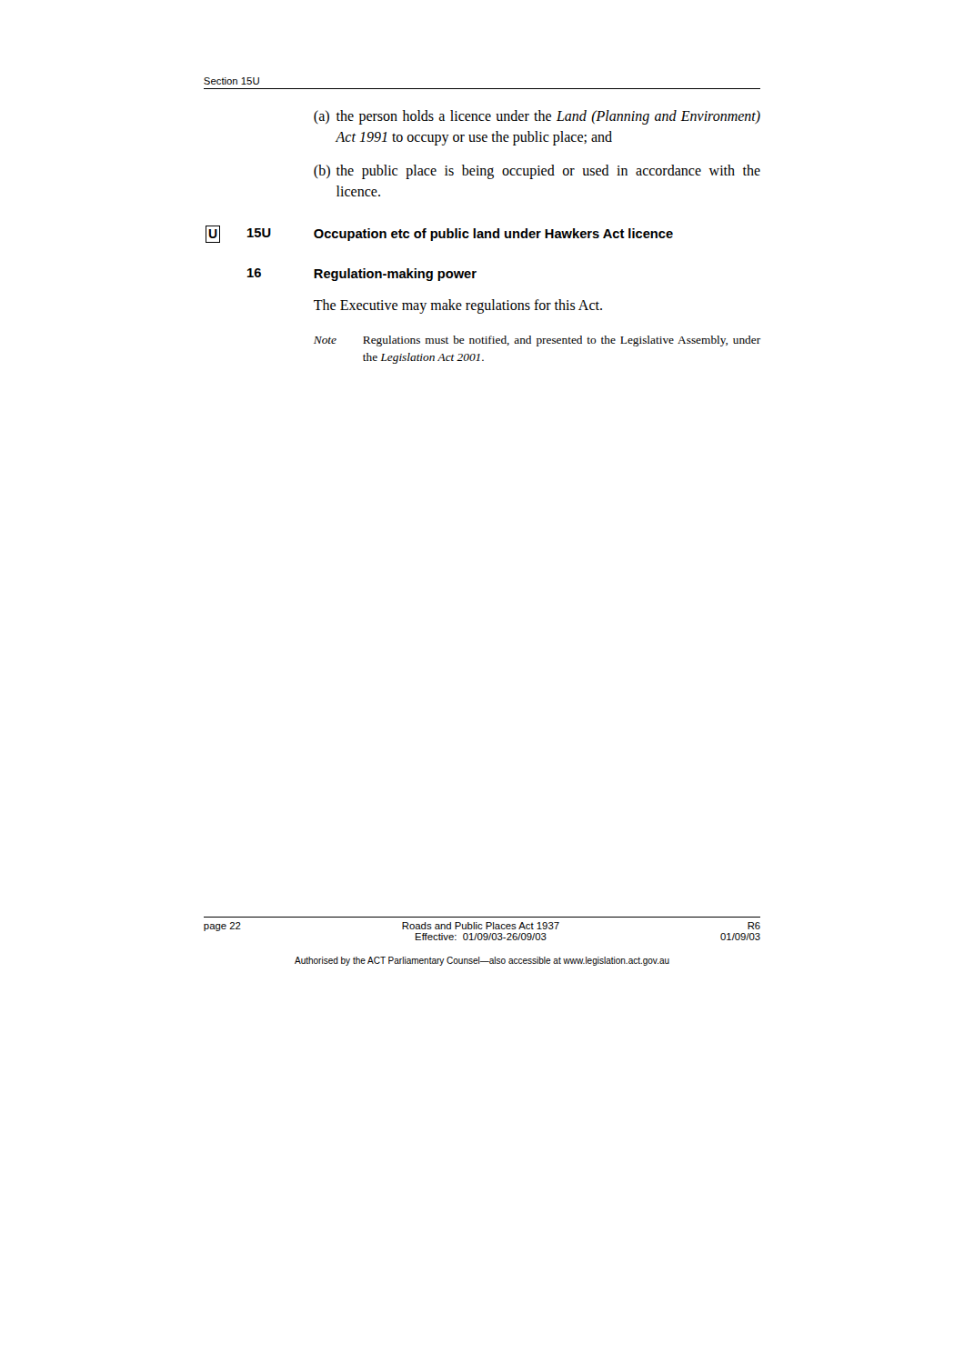Section 15U
(a) the person holds a licence under the Land (Planning and Environment) Act 1991 to occupy or use the public place; and
(b) the public place is being occupied or used in accordance with the licence.
U 15U Occupation etc of public land under Hawkers Act licence
16 Regulation-making power
The Executive may make regulations for this Act.
Note Regulations must be notified, and presented to the Legislative Assembly, under the Legislation Act 2001.
page 22
Roads and Public Places Act 1937 Effective: 01/09/03-26/09/03
R6
01/09/03
Authorised by the ACT Parliamentary Counsel—also accessible at www.legislation.act.gov.au